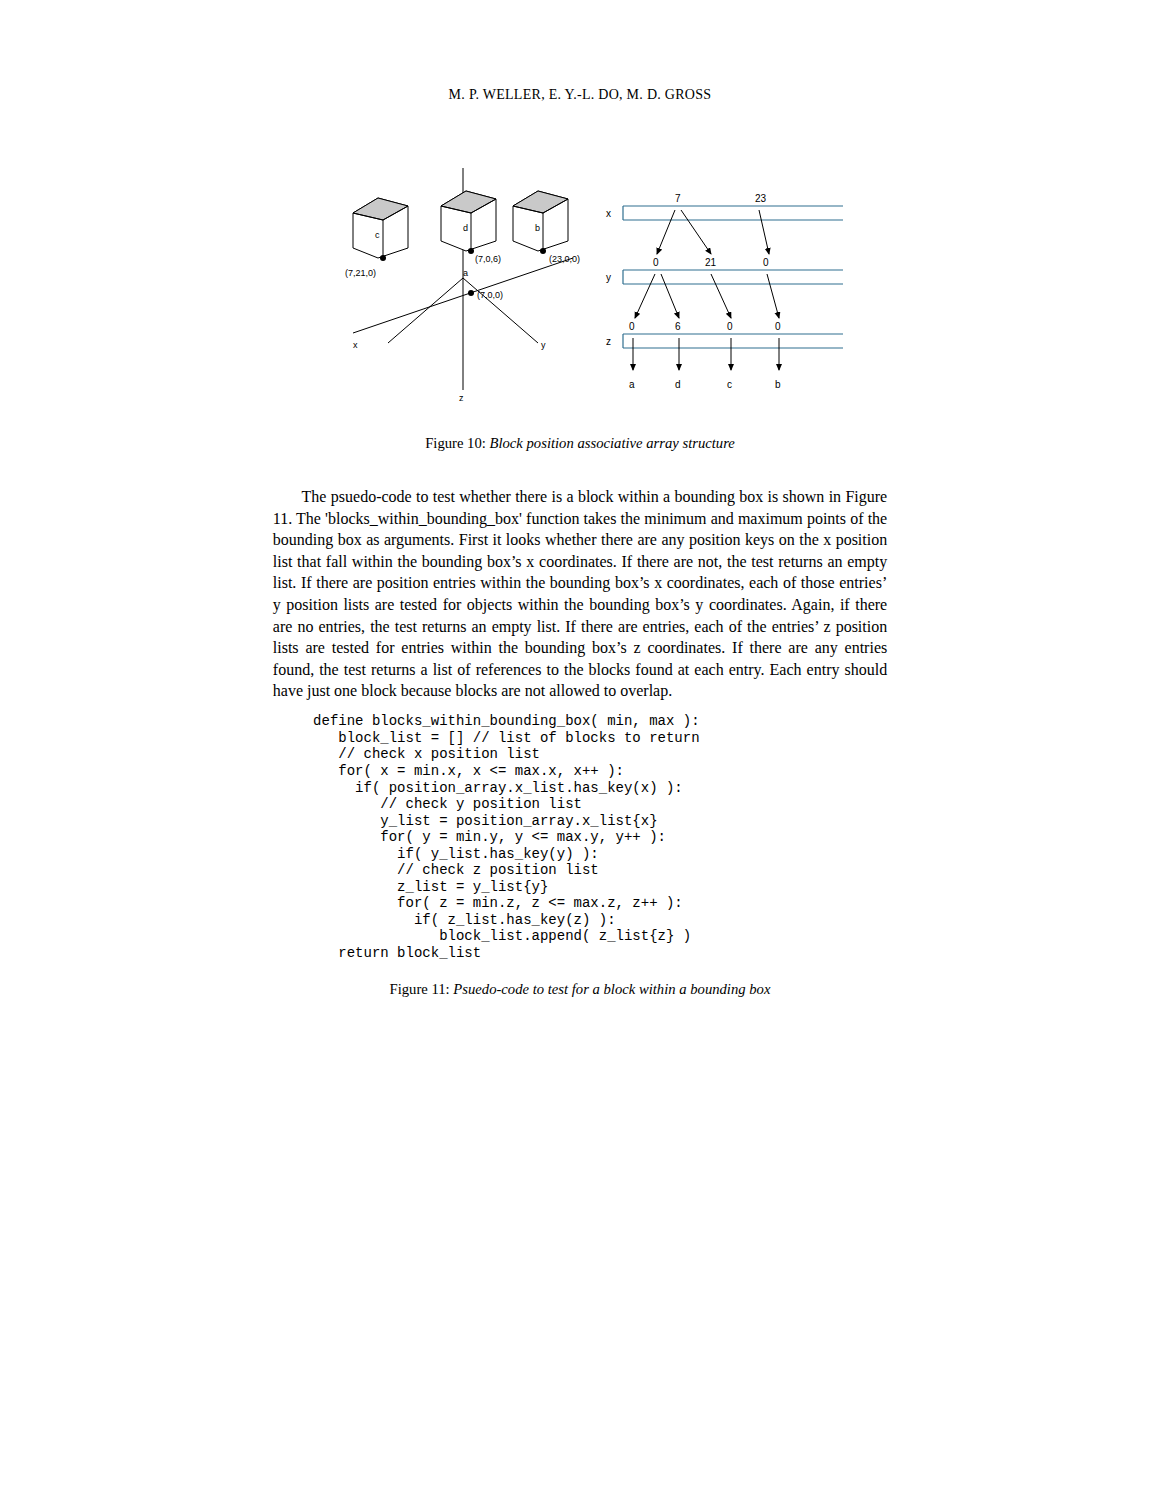M. P. WELLER, E. Y.-L. DO, M. D. GROSS
x y z c (7,21,0) d (7,0,6) b (23,0,0) a (7,0,0) x y z 7 23 0 21 0 0 6 0 0 a d c b
Figure 10: Block position associative array structure
The psuedo-code to test whether there is a block within a bounding box is shown in Figure 11. The 'blocks_within_bounding_box' function takes the minimum and maximum points of the bounding box as arguments. First it looks whether there are any position keys on the x position list that fall within the bounding box’s x coordinates. If there are not, the test returns an empty list. If there are position entries within the bounding box’s x coordinates, each of those entries’ y position lists are tested for objects within the bounding box’s y coordinates. Again, if there are no entries, the test returns an empty list. If there are entries, each of the entries’ z position lists are tested for entries within the bounding box’s z coordinates. If there are any entries found, the test returns a list of references to the blocks found at each entry. Each entry should have just one block because blocks are not allowed to overlap.
define blocks_within_bounding_box( min, max ): block_list = [] // list of blocks to return // check x position list for( x = min.x, x <= max.x, x++ ): if( position_array.x_list.has_key(x) ): // check y position list y_list = position_array.x_list{x} for( y = min.y, y <= max.y, y++ ): if( y_list.has_key(y) ): // check z position list z_list = y_list{y} for( z = min.z, z <= max.z, z++ ): if( z_list.has_key(z) ): block_list.append( z_list{z} ) return block_list
Figure 11: Psuedo-code to test for a block within a bounding box